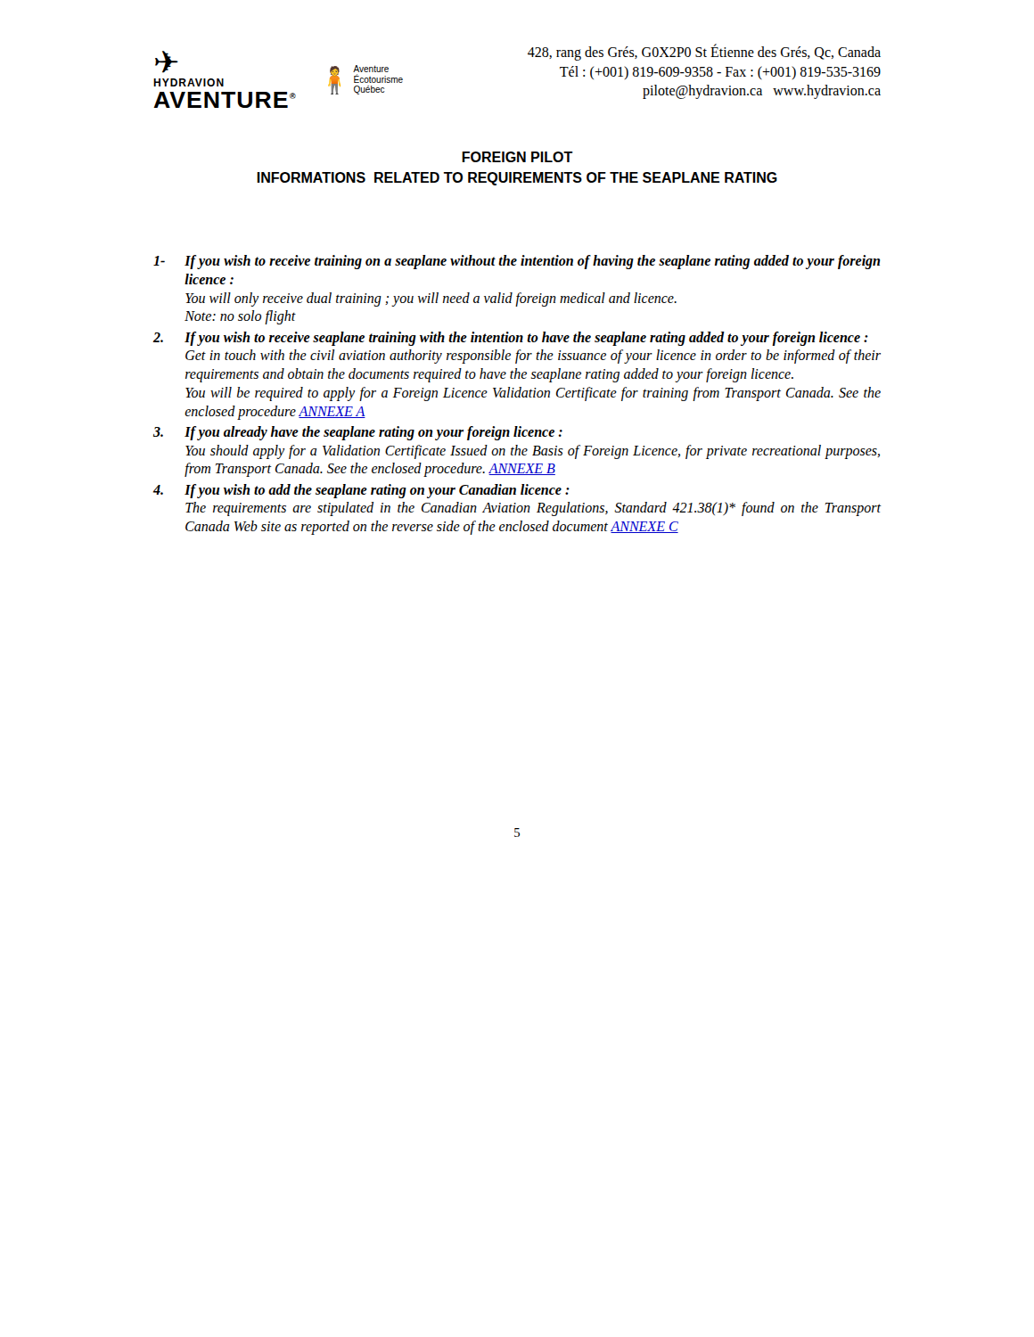✈ HYDRAVION AVENTURE®
🧍 Aventure
Écotourisme
Québec
428, rang des Grés, G0X2P0 St Étienne des Grés, Qc, Canada
Tél : (+001) 819-609-9358 - Fax : (+001) 819-535-3169
pilote@hydravion.ca www.hydravion.ca
FOREIGN PILOT INFORMATIONS RELATED TO REQUIREMENTS OF THE SEAPLANE RATING
If you wish to receive training on a seaplane without the intention of having the seaplane rating added to your foreign licence : You will only receive dual training ; you will need a valid foreign medical and licence. Note: no solo flight
If you wish to receive seaplane training with the intention to have the seaplane rating added to your foreign licence : Get in touch with the civil aviation authority responsible for the issuance of your licence in order to be informed of their requirements and obtain the documents required to have the seaplane rating added to your foreign licence. You will be required to apply for a Foreign Licence Validation Certificate for training from Transport Canada. See the enclosed procedure ANNEXE A
If you already have the seaplane rating on your foreign licence : You should apply for a Validation Certificate Issued on the Basis of Foreign Licence, for private recreational purposes, from Transport Canada. See the enclosed procedure. ANNEXE B
If you wish to add the seaplane rating on your Canadian licence : The requirements are stipulated in the Canadian Aviation Regulations, Standard 421.38(1)* found on the Transport Canada Web site as reported on the reverse side of the enclosed document ANNEXE C
5